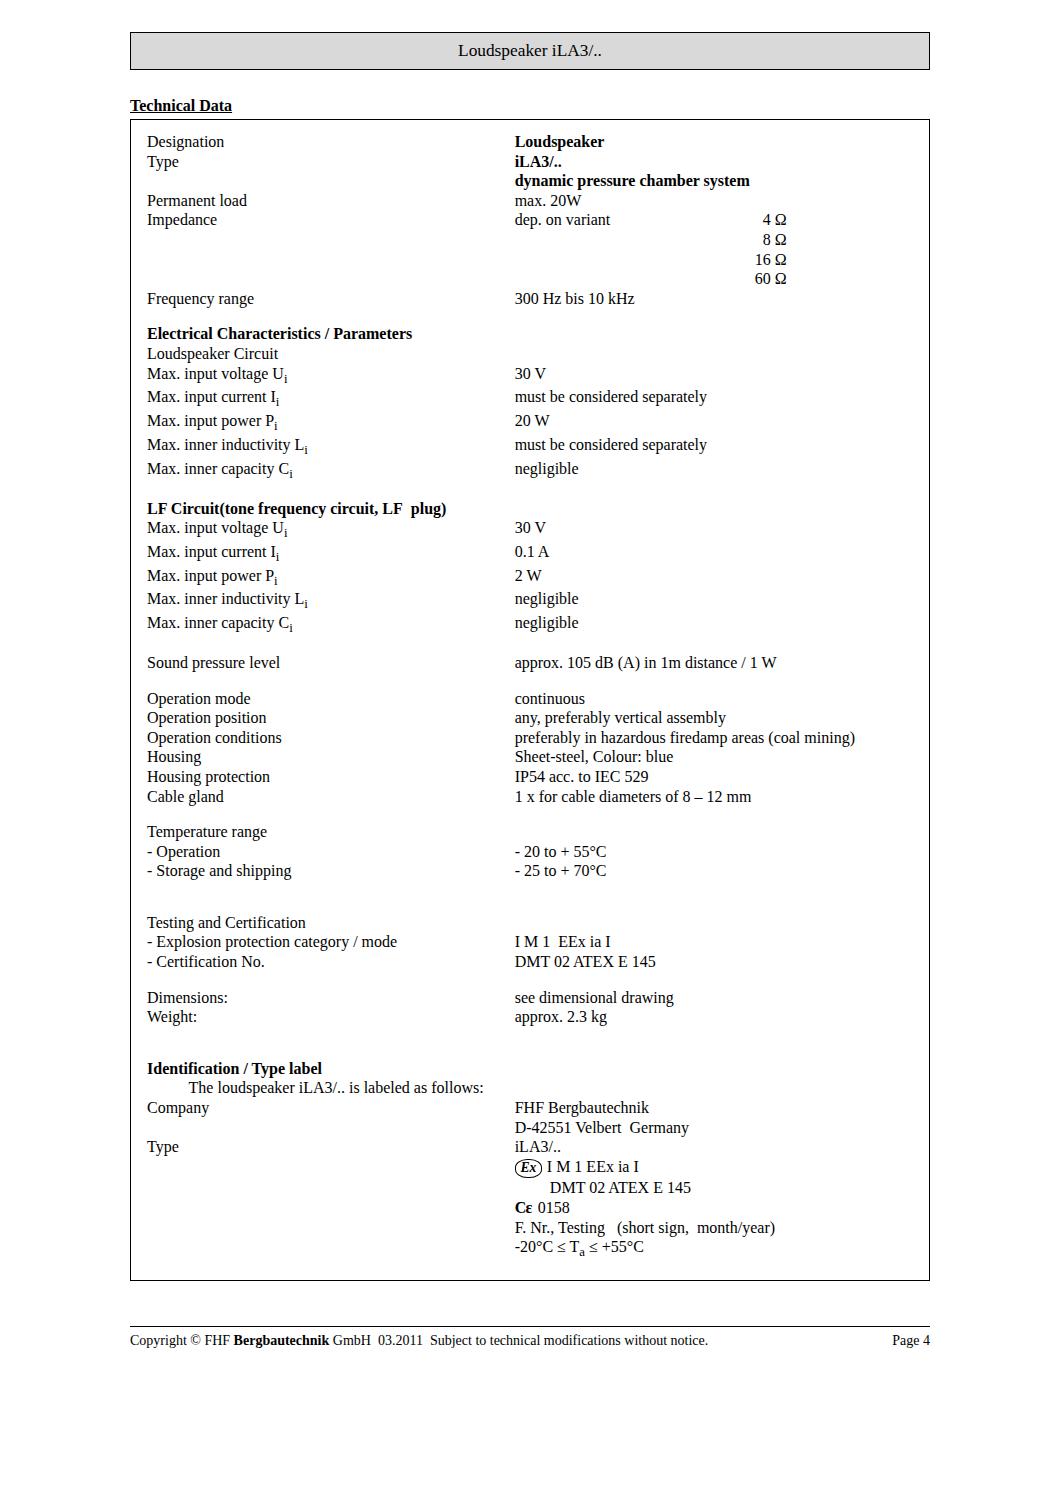Loudspeaker iLA3/..
Technical Data
| Designation | Loudspeaker |
| Type | iLA3/.. |
| | dynamic pressure chamber system |
| Permanent load | max. 20W |
| Impedance | dep. on variant 4 Ω |
| | 8 Ω |
| | 16 Ω |
| | 60 Ω |
| Frequency range | 300 Hz bis 10 kHz |
| Electrical Characteristics / Parameters |
| Loudspeaker Circuit | |
| Max. input voltage U i | 30 V |
| Max. input current I i | must be considered separately |
| Max. input power P i | 20 W |
| Max. inner inductivity L i | must be considered separately |
| Max. inner capacity C i | negligible |
| LF Circuit(tone frequency circuit, LF plug) |
| Max. input voltage U i | 30 V |
| Max. input current I i | 0.1 A |
| Max. input power P i | 2 W |
| Max. inner inductivity L i | negligible |
| Max. inner capacity C i | negligible |
| Sound pressure level | approx. 105 dB (A) in 1m distance / 1 W |
| Operation mode | continuous |
| Operation position | any, preferably vertical assembly |
| Operation conditions | preferably in hazardous firedamp areas (coal mining) |
| Housing | Sheet-steel, Colour: blue |
| Housing protection | IP54 acc. to IEC 529 |
| Cable gland | 1 x for cable diameters of 8 – 12 mm |
| Temperature range | |
| - Operation | - 20 to + 55°C |
| - Storage and shipping | - 25 to + 70°C |
| Testing and Certification | |
| - Explosion protection category / mode | I M 1 EEx ia I |
| - Certification No. | DMT 02 ATEX E 145 |
| Dimensions: | see dimensional drawing |
| Weight: | approx. 2.3 kg |
| Identification / Type label |
| The loudspeaker iLA3/.. is labeled as follows: |
| Company | FHF Bergbautechnik |
| | D-42551 Velbert Germany |
| Type | iLA3/.. |
| | Ex I M 1 EEx ia I |
| | DMT 02 ATEX E 145 |
| | Cε 0158 |
| | F. Nr., Testing (short sign, month/year) |
| | -20°C ≤ T a ≤ +55°C |
Copyright © FHF Bergbautechnik GmbH 03.2011 Subject to technical modifications without notice. Page 4